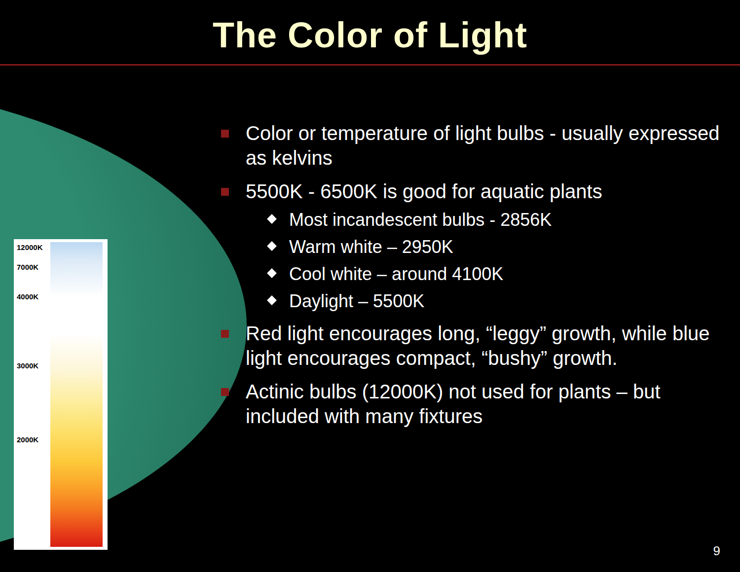The Color of Light
12000K 7000K 4000K 3000K 2000K
Color or temperature of light bulbs - usually expressed as kelvins
5500K - 6500K is good for aquatic plants
Most incandescent bulbs - 2856K
Warm white – 2950K
Cool white – around 4100K
Daylight – 5500K
Red light encourages long, “leggy” growth, while blue light encourages compact, “bushy” growth.
Actinic bulbs (12000K) not used for plants – but included with many fixtures
9